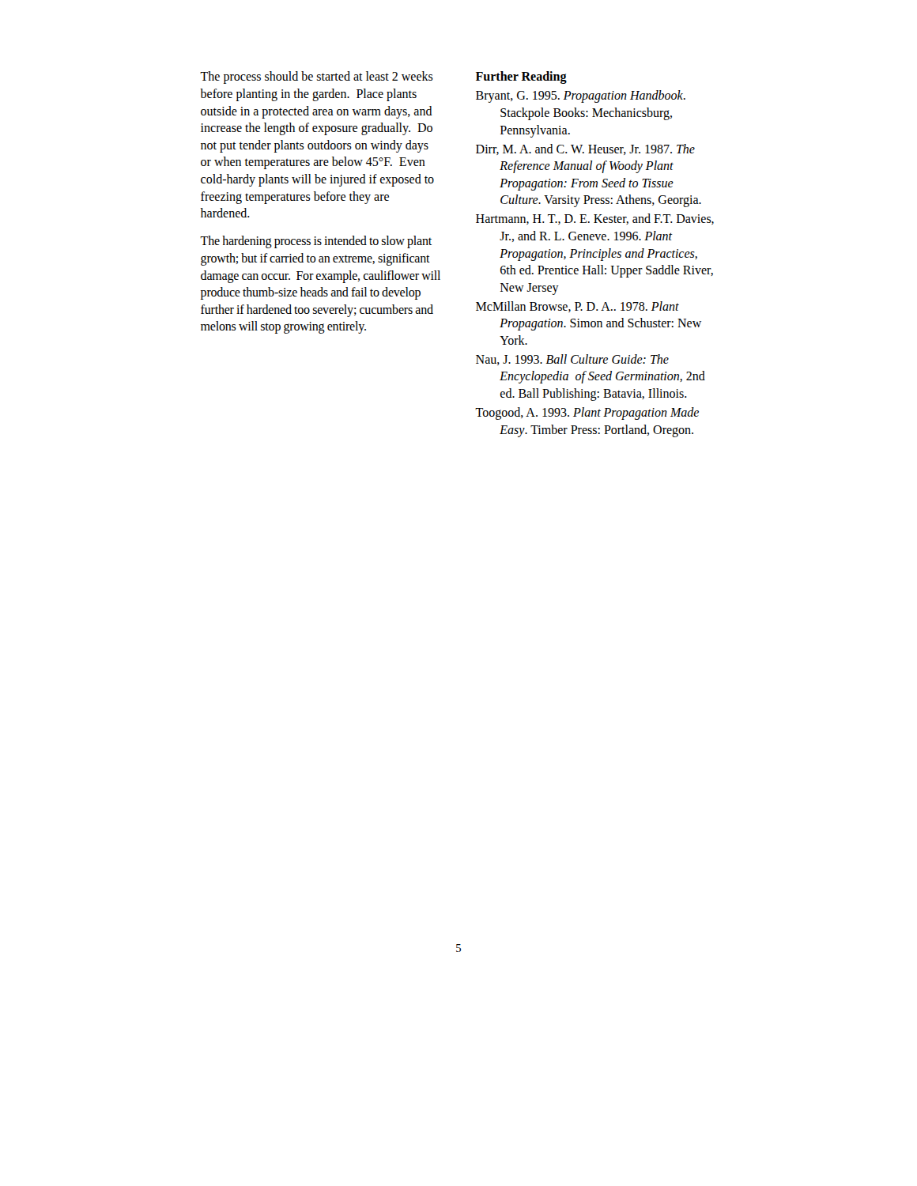The process should be started at least 2 weeks before planting in the garden. Place plants outside in a protected area on warm days, and increase the length of exposure gradually. Do not put tender plants outdoors on windy days or when temperatures are below 45°F. Even cold-hardy plants will be injured if exposed to freezing temperatures before they are hardened.
The hardening process is intended to slow plant growth; but if carried to an extreme, significant damage can occur. For example, cauliflower will produce thumb-size heads and fail to develop further if hardened too severely; cucumbers and melons will stop growing entirely.
Further Reading
Bryant, G. 1995. Propagation Handbook. Stackpole Books: Mechanicsburg, Pennsylvania.
Dirr, M. A. and C. W. Heuser, Jr. 1987. The Reference Manual of Woody Plant Propagation: From Seed to Tissue Culture. Varsity Press: Athens, Georgia.
Hartmann, H. T., D. E. Kester, and F.T. Davies, Jr., and R. L. Geneve. 1996. Plant Propagation, Principles and Practices, 6th ed. Prentice Hall: Upper Saddle River, New Jersey
McMillan Browse, P. D. A.. 1978. Plant Propagation. Simon and Schuster: New York.
Nau, J. 1993. Ball Culture Guide: The Encyclopedia of Seed Germination, 2nd ed. Ball Publishing: Batavia, Illinois.
Toogood, A. 1993. Plant Propagation Made Easy. Timber Press: Portland, Oregon.
5